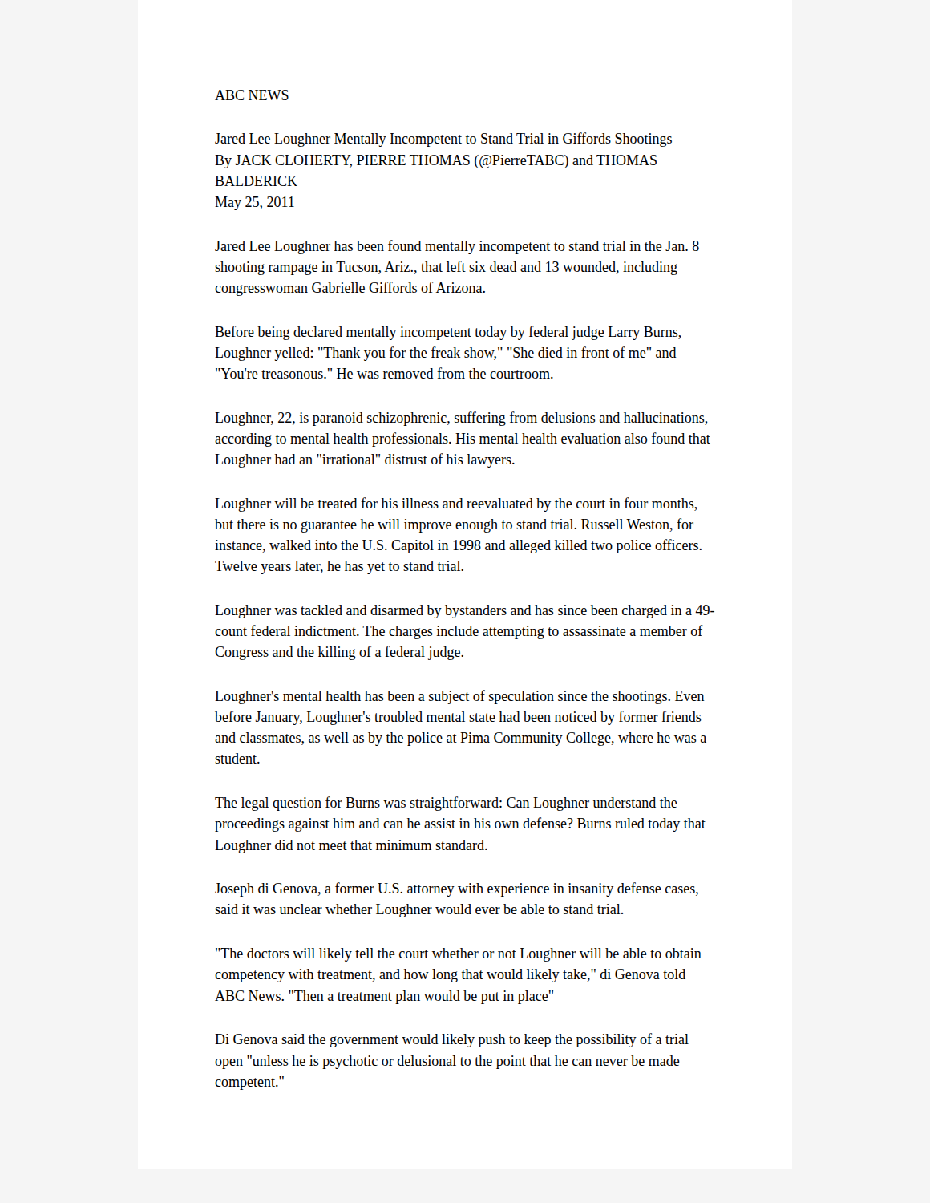ABC NEWS
Jared Lee Loughner Mentally Incompetent to Stand Trial in Giffords Shootings
By JACK CLOHERTY, PIERRE THOMAS (@PierreTABC) and THOMAS BALDERICK
May 25, 2011
Jared Lee Loughner has been found mentally incompetent to stand trial in the Jan. 8 shooting rampage in Tucson, Ariz., that left six dead and 13 wounded, including congresswoman Gabrielle Giffords of Arizona.
Before being declared mentally incompetent today by federal judge Larry Burns, Loughner yelled: "Thank you for the freak show," "She died in front of me" and "You're treasonous." He was removed from the courtroom.
Loughner, 22, is paranoid schizophrenic, suffering from delusions and hallucinations, according to mental health professionals. His mental health evaluation also found that Loughner had an "irrational" distrust of his lawyers.
Loughner will be treated for his illness and reevaluated by the court in four months, but there is no guarantee he will improve enough to stand trial. Russell Weston, for instance, walked into the U.S. Capitol in 1998 and alleged killed two police officers. Twelve years later, he has yet to stand trial.
Loughner was tackled and disarmed by bystanders and has since been charged in a 49-count federal indictment. The charges include attempting to assassinate a member of Congress and the killing of a federal judge.
Loughner's mental health has been a subject of speculation since the shootings. Even before January, Loughner's troubled mental state had been noticed by former friends and classmates, as well as by the police at Pima Community College, where he was a student.
The legal question for Burns was straightforward: Can Loughner understand the proceedings against him and can he assist in his own defense? Burns ruled today that Loughner did not meet that minimum standard.
Joseph di Genova, a former U.S. attorney with experience in insanity defense cases, said it was unclear whether Loughner would ever be able to stand trial.
"The doctors will likely tell the court whether or not Loughner will be able to obtain competency with treatment, and how long that would likely take," di Genova told ABC News. "Then a treatment plan would be put in place"
Di Genova said the government would likely push to keep the possibility of a trial open "unless he is psychotic or delusional to the point that he can never be made competent."